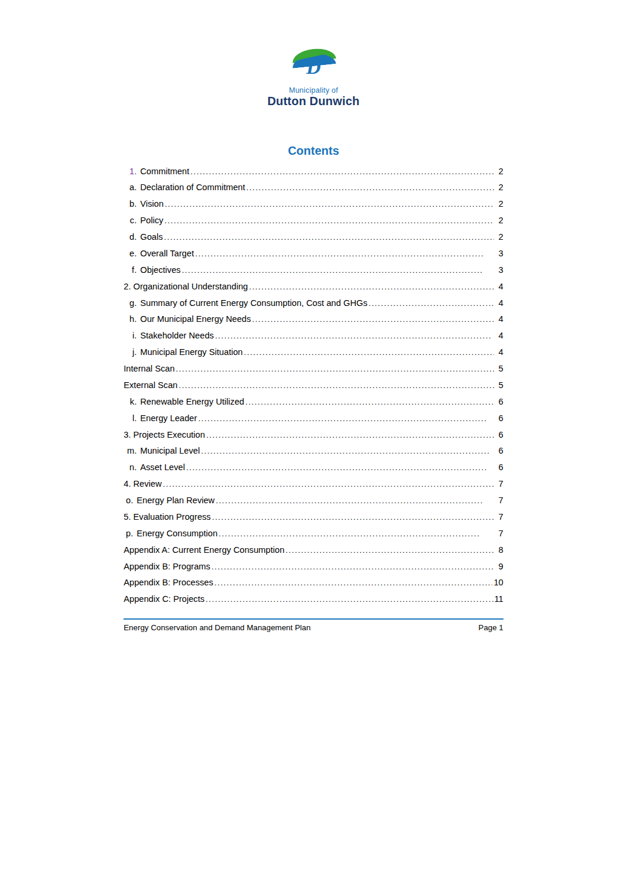D
Municipality of
Dutton Dunwich
Contents
1. Commitment ................................................................................................................. 2
a. Declaration of Commitment .......................................................................................... 2
b. Vision ............................................................................................................. 2
c. Policy ............................................................................................................. 2
d. Goals ............................................................................................................. 2
e. Overall Target .............................................................................................. 3
f. Objectives .................................................................................................. 3
2. Organizational Understanding ....................................................................................... 4
g. Summary of Current Energy Consumption, Cost and GHGs .......................................... 4
h. Our Municipal Energy Needs ....................................................................................... 4
i. Stakeholder Needs .......................................................................................... 4
j. Municipal Energy Situation ........................................................................................... 4
Internal Scan ......................................................................................................................... 5
External Scan ......................................................................................................................... 5
k. Renewable Energy Utilized ........................................................................................... 6
l. Energy Leader .............................................................................................. 6
3. Projects Execution ....................................................................................................... 6
m. Municipal Level .............................................................................................. 6
n. Asset Level .................................................................................................. 6
4. Review ................................................................................................................. 7
o. Energy Plan Review ....................................................................................... 7
5. Evaluation Progress ..................................................................................................... 7
p. Energy Consumption ..................................................................................... 7
Appendix A: Current Energy Consumption .......................................................................... 8
Appendix B: Programs ..................................................................................................... 9
Appendix B: Processes ................................................................................................... 10
Appendix C: Projects ....................................................................................................... 11
Energy Conservation and Demand Management Plan Page 1